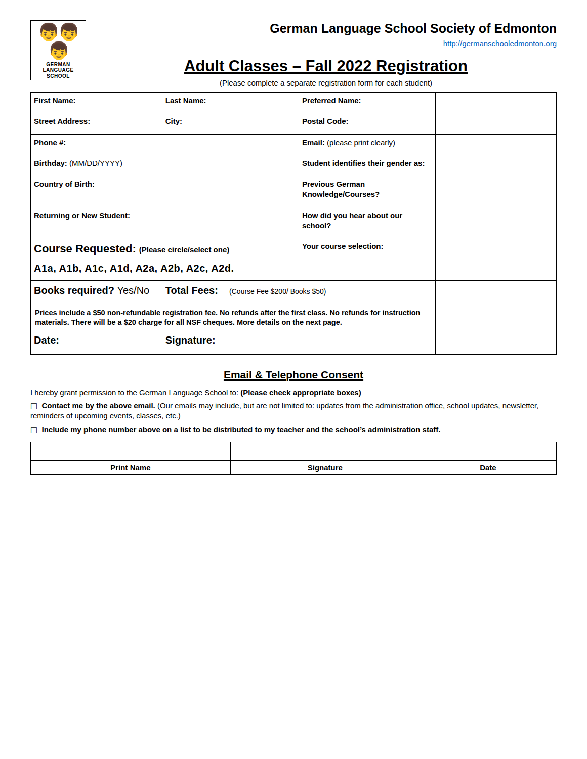👦👦👦
GERMAN
LANGUAGE
SCHOOL
German Language School Society of Edmonton
http://germanschooledmonton.org
Adult Classes – Fall 2022 Registration
(Please complete a separate registration form for each student)
| First Name: | Last Name: | Preferred Name: | |
| Street Address: | City: | Postal Code: | |
| Phone #: | Email: (please print clearly) | |
| Birthday: (MM/DD/YYYY) | Student identifies their gender as: | |
| Country of Birth: | Previous German Knowledge/Courses? | |
| Returning or New Student: | How did you hear about our school? | |
| Course Requested: (Please circle/select one) A1a, A1b, A1c, A1d, A2a, A2b, A2c, A2d. | Your course selection: | |
| Books required? Yes/No | Total Fees: (Course Fee $200/ Books $50) | |
| Prices include a $50 non-refundable registration fee. No refunds after the first class. No refunds for instruction materials. There will be a $20 charge for all NSF cheques. More details on the next page. | |
| Date: | Signature: | |
Email & Telephone Consent
I hereby grant permission to the German Language School to: (Please check appropriate boxes)
□ Contact me by the above email. (Our emails may include, but are not limited to: updates from the administration office, school updates, newsletter, reminders of upcoming events, classes, etc.)
□ Include my phone number above on a list to be distributed to my teacher and the school’s administration staff.
| Print Name | Signature | Date |